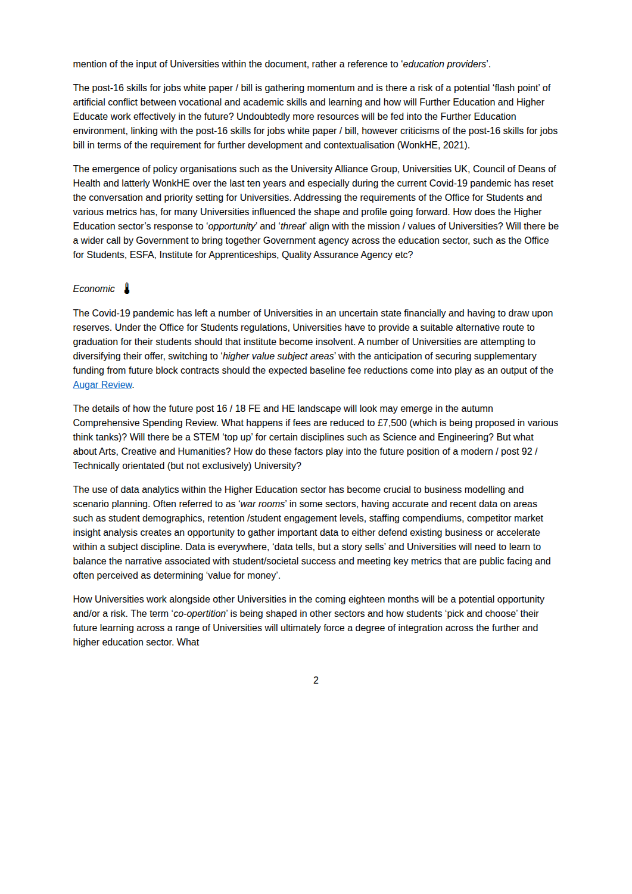mention of the input of Universities within the document, rather a reference to ‘education providers’.
The post-16 skills for jobs white paper / bill is gathering momentum and is there a risk of a potential ‘flash point’ of artificial conflict between vocational and academic skills and learning and how will Further Education and Higher Educate work effectively in the future? Undoubtedly more resources will be fed into the Further Education environment, linking with the post-16 skills for jobs white paper / bill, however criticisms of the post-16 skills for jobs bill in terms of the requirement for further development and contextualisation (WonkHE, 2021).
The emergence of policy organisations such as the University Alliance Group, Universities UK, Council of Deans of Health and latterly WonkHE over the last ten years and especially during the current Covid-19 pandemic has reset the conversation and priority setting for Universities. Addressing the requirements of the Office for Students and various metrics has, for many Universities influenced the shape and profile going forward. How does the Higher Education sector’s response to ‘opportunity’ and ‘threat’ align with the mission / values of Universities? Will there be a wider call by Government to bring together Government agency across the education sector, such as the Office for Students, ESFA, Institute for Apprenticeships, Quality Assurance Agency etc?
Economic 🌡
The Covid-19 pandemic has left a number of Universities in an uncertain state financially and having to draw upon reserves. Under the Office for Students regulations, Universities have to provide a suitable alternative route to graduation for their students should that institute become insolvent. A number of Universities are attempting to diversifying their offer, switching to ‘higher value subject areas’ with the anticipation of securing supplementary funding from future block contracts should the expected baseline fee reductions come into play as an output of the Augar Review.
The details of how the future post 16 / 18 FE and HE landscape will look may emerge in the autumn Comprehensive Spending Review. What happens if fees are reduced to £7,500 (which is being proposed in various think tanks)? Will there be a STEM ‘top up’ for certain disciplines such as Science and Engineering? But what about Arts, Creative and Humanities? How do these factors play into the future position of a modern / post 92 / Technically orientated (but not exclusively) University?
The use of data analytics within the Higher Education sector has become crucial to business modelling and scenario planning. Often referred to as ‘war rooms’ in some sectors, having accurate and recent data on areas such as student demographics, retention /student engagement levels, staffing compendiums, competitor market insight analysis creates an opportunity to gather important data to either defend existing business or accelerate within a subject discipline. Data is everywhere, ‘data tells, but a story sells’ and Universities will need to learn to balance the narrative associated with student/societal success and meeting key metrics that are public facing and often perceived as determining ‘value for money’.
How Universities work alongside other Universities in the coming eighteen months will be a potential opportunity and/or a risk. The term ‘co-opertition’ is being shaped in other sectors and how students ‘pick and choose’ their future learning across a range of Universities will ultimately force a degree of integration across the further and higher education sector. What
2